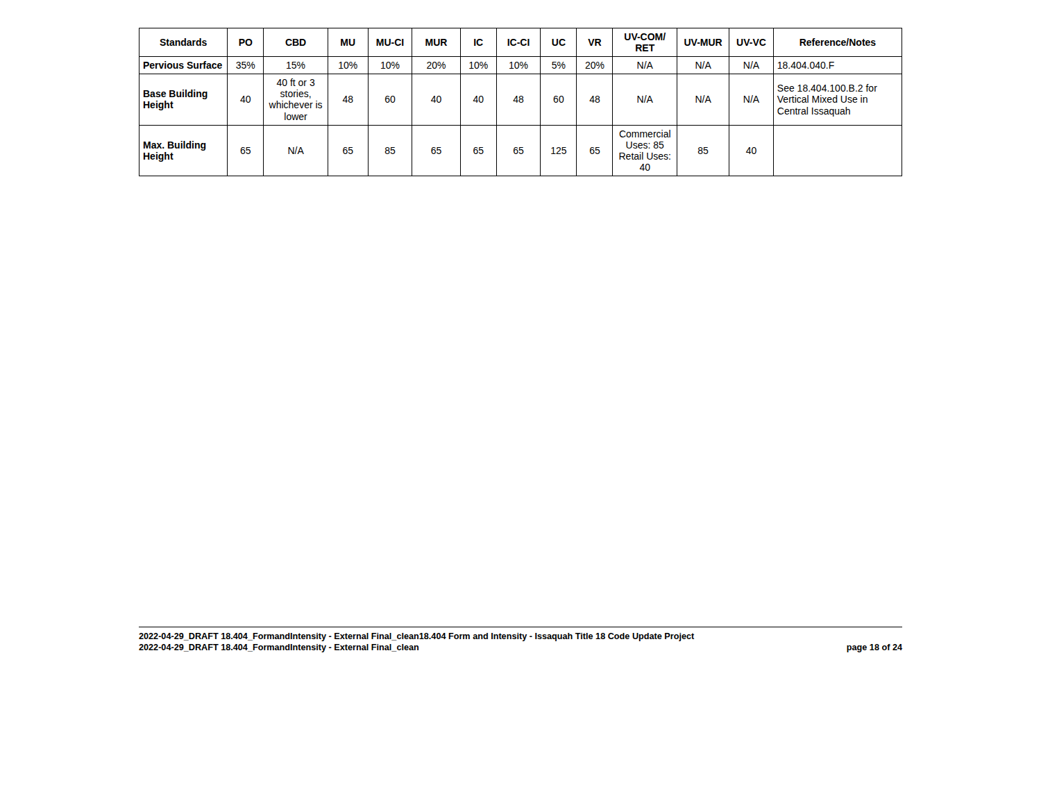| Standards | PO | CBD | MU | MU-CI | MUR | IC | IC-CI | UC | VR | UV-COM/ RET | UV-MUR | UV-VC | Reference/Notes |
| --- | --- | --- | --- | --- | --- | --- | --- | --- | --- | --- | --- | --- | --- |
| Pervious Surface | 35% | 15% | 10% | 10% | 20% | 10% | 10% | 5% | 20% | N/A | N/A | N/A | 18.404.040.F |
| Base Building Height | 40 | 40 ft or 3 stories, whichever is lower | 48 | 60 | 40 | 40 | 48 | 60 | 48 | N/A | N/A | N/A | See 18.404.100.B.2 for Vertical Mixed Use in Central Issaquah |
| Max. Building Height | 65 | N/A | 65 | 85 | 65 | 65 | 65 | 125 | 65 | Commercial Uses: 85 Retail Uses: 40 | 85 | 40 | |
2022-04-29_DRAFT 18.404_FormandIntensity - External Final_clean18.404 Form and Intensity - Issaquah Title 18 Code Update Project
2022-04-29_DRAFT 18.404_FormandIntensity - External Final_clean page 18 of 24